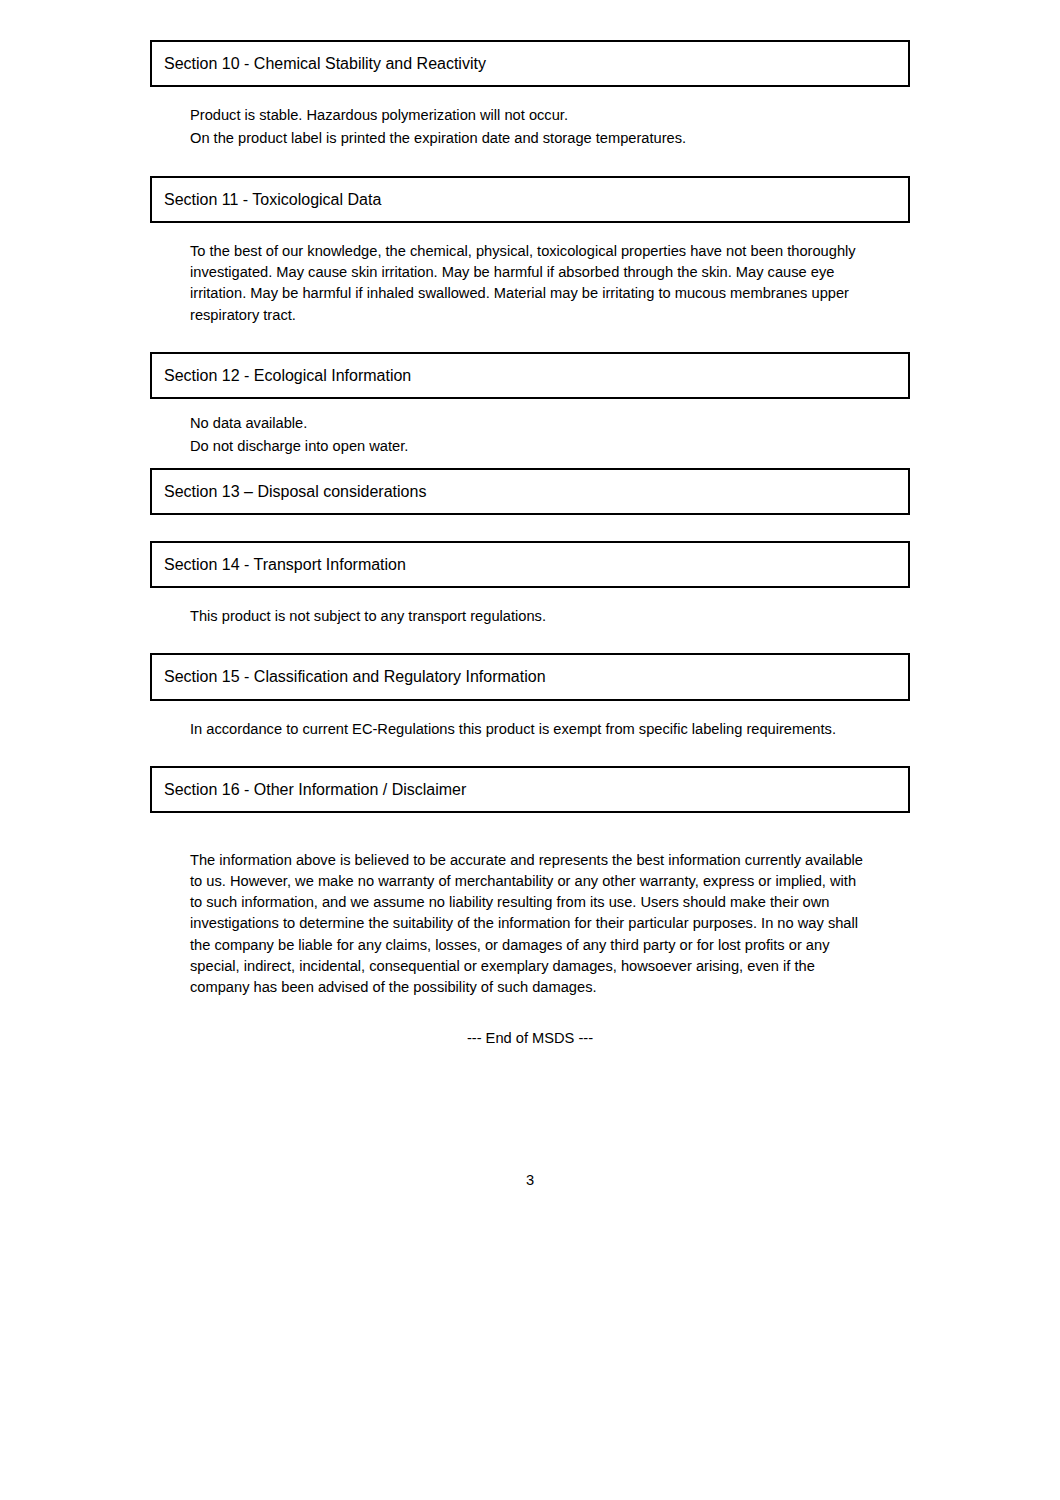Section 10 - Chemical Stability and Reactivity
Product is stable. Hazardous polymerization will not occur.
On the product label is printed the expiration date and storage temperatures.
Section 11 - Toxicological Data
To the best of our knowledge, the chemical, physical, toxicological properties have not been thoroughly investigated. May cause skin irritation. May be harmful if absorbed through the skin. May cause eye irritation. May be harmful if inhaled swallowed. Material may be irritating to mucous membranes upper respiratory tract.
Section 12 - Ecological Information
No data available.
Do not discharge into open water.
Section 13 – Disposal considerations
Section 14 - Transport Information
This product is not subject to any transport regulations.
Section 15 - Classification and Regulatory Information
In accordance to current EC-Regulations this product is exempt from specific labeling requirements.
Section 16 - Other Information / Disclaimer
The information above is believed to be accurate and represents the best information currently available to us. However, we make no warranty of merchantability or any other warranty, express or implied, with to such information, and we assume no liability resulting from its use. Users should make their own investigations to determine the suitability of the information for their particular purposes. In no way shall the company be liable for any claims, losses, or damages of any third party or for lost profits or any special, indirect, incidental, consequential or exemplary damages, howsoever arising, even if the company has been advised of the possibility of such damages.
--- End of MSDS ---
3